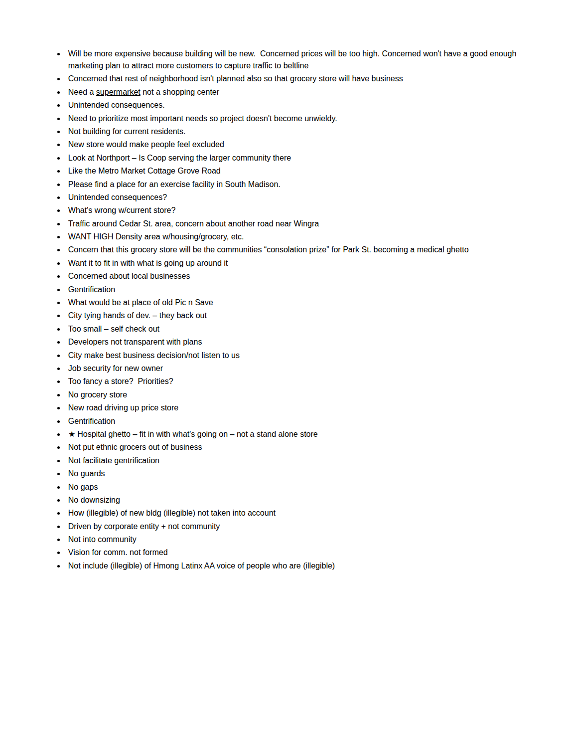Will be more expensive because building will be new. Concerned prices will be too high. Concerned won't have a good enough marketing plan to attract more customers to capture traffic to beltline
Concerned that rest of neighborhood isn't planned also so that grocery store will have business
Need a supermarket not a shopping center
Unintended consequences.
Need to prioritize most important needs so project doesn't become unwieldy.
Not building for current residents.
New store would make people feel excluded
Look at Northport – Is Coop serving the larger community there
Like the Metro Market Cottage Grove Road
Please find a place for an exercise facility in South Madison.
Unintended consequences?
What's wrong w/current store?
Traffic around Cedar St. area, concern about another road near Wingra
WANT HIGH Density area w/housing/grocery, etc.
Concern that this grocery store will be the communities “consolation prize” for Park St. becoming a medical ghetto
Want it to fit in with what is going up around it
Concerned about local businesses
Gentrification
What would be at place of old Pic n Save
City tying hands of dev. – they back out
Too small – self check out
Developers not transparent with plans
City make best business decision/not listen to us
Job security for new owner
Too fancy a store? Priorities?
No grocery store
New road driving up price store
Gentrification
★ Hospital ghetto – fit in with what's going on – not a stand alone store
Not put ethnic grocers out of business
Not facilitate gentrification
No guards
No gaps
No downsizing
How (illegible) of new bldg (illegible) not taken into account
Driven by corporate entity + not community
Not into community
Vision for comm. not formed
Not include (illegible) of Hmong Latinx AA voice of people who are (illegible)